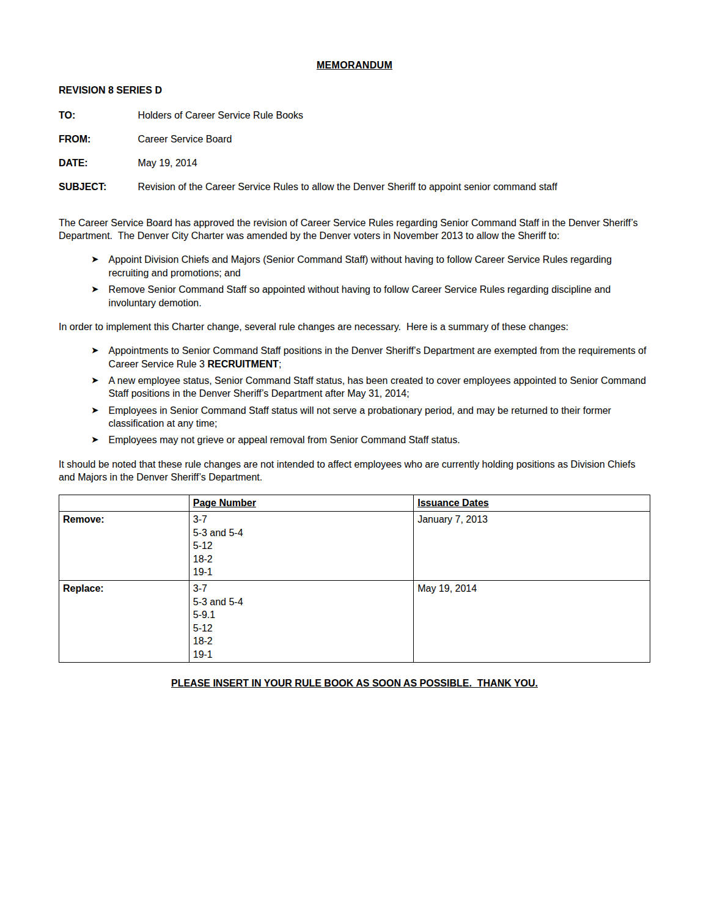MEMORANDUM
REVISION 8 SERIES D
| TO: | Holders of Career Service Rule Books |
| FROM: | Career Service Board |
| DATE: | May 19, 2014 |
| SUBJECT: | Revision of the Career Service Rules to allow the Denver Sheriff to appoint senior command staff |
The Career Service Board has approved the revision of Career Service Rules regarding Senior Command Staff in the Denver Sheriff’s Department. The Denver City Charter was amended by the Denver voters in November 2013 to allow the Sheriff to:
Appoint Division Chiefs and Majors (Senior Command Staff) without having to follow Career Service Rules regarding recruiting and promotions; and
Remove Senior Command Staff so appointed without having to follow Career Service Rules regarding discipline and involuntary demotion.
In order to implement this Charter change, several rule changes are necessary. Here is a summary of these changes:
Appointments to Senior Command Staff positions in the Denver Sheriff’s Department are exempted from the requirements of Career Service Rule 3 RECRUITMENT;
A new employee status, Senior Command Staff status, has been created to cover employees appointed to Senior Command Staff positions in the Denver Sheriff’s Department after May 31, 2014;
Employees in Senior Command Staff status will not serve a probationary period, and may be returned to their former classification at any time;
Employees may not grieve or appeal removal from Senior Command Staff status.
It should be noted that these rule changes are not intended to affect employees who are currently holding positions as Division Chiefs and Majors in the Denver Sheriff’s Department.
| | Page Number | Issuance Dates |
| Remove: | 3-7 5-3 and 5-4 5-12 18-2 19-1 | January 7, 2013 |
| Replace: | 3-7 5-3 and 5-4 5-9.1 5-12 18-2 19-1 | May 19, 2014 |
PLEASE INSERT IN YOUR RULE BOOK AS SOON AS POSSIBLE. THANK YOU.